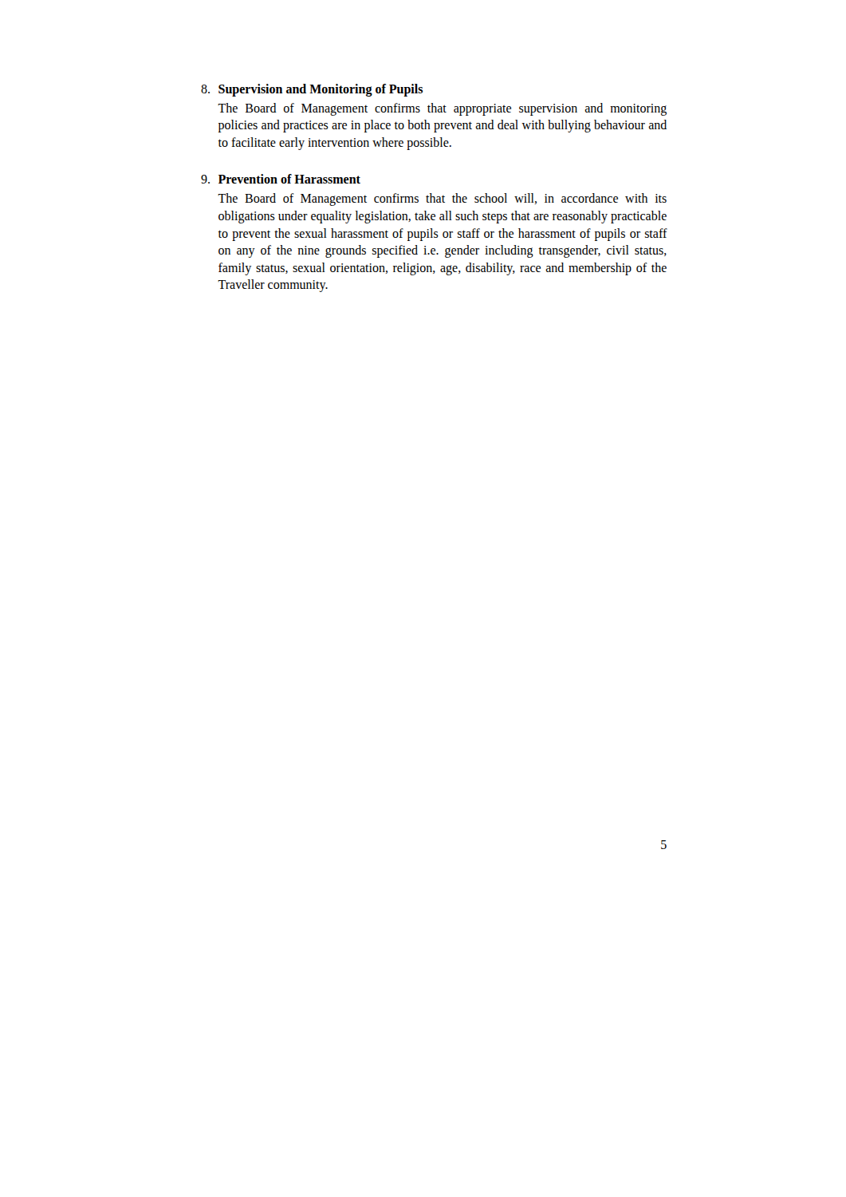Supervision and Monitoring of Pupils
The Board of Management confirms that appropriate supervision and monitoring policies and practices are in place to both prevent and deal with bullying behaviour and to facilitate early intervention where possible.
Prevention of Harassment
The Board of Management confirms that the school will, in accordance with its obligations under equality legislation, take all such steps that are reasonably practicable to prevent the sexual harassment of pupils or staff or the harassment of pupils or staff on any of the nine grounds specified i.e. gender including transgender, civil status, family status, sexual orientation, religion, age, disability, race and membership of the Traveller community.
5